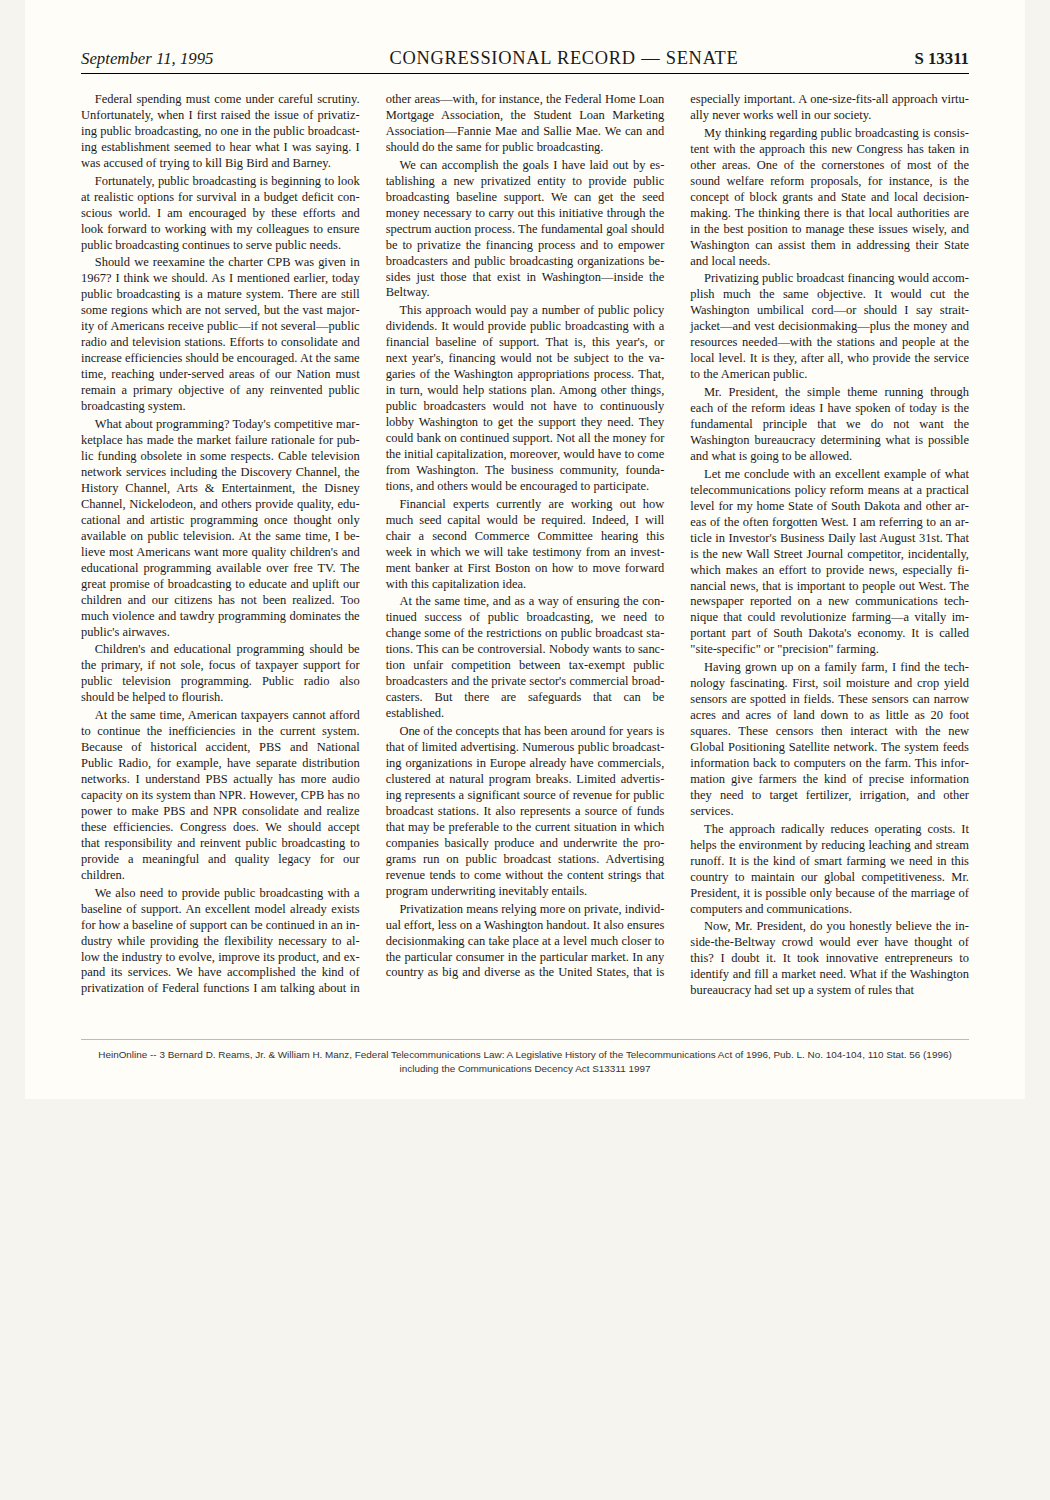September 11, 1995 CONGRESSIONAL RECORD — SENATE S 13311
Federal spending must come under careful scrutiny. Unfortunately, when I first raised the issue of privatizing public broadcasting, no one in the public broadcasting establishment seemed to hear what I was saying. I was accused of trying to kill Big Bird and Barney.
Fortunately, public broadcasting is beginning to look at realistic options for survival in a budget deficit conscious world. I am encouraged by these efforts and look forward to working with my colleagues to ensure public broadcasting continues to serve public needs.
Should we reexamine the charter CPB was given in 1967? I think we should. As I mentioned earlier, today public broadcasting is a mature system. There are still some regions which are not served, but the vast majority of Americans receive public—if not several—public radio and television stations. Efforts to consolidate and increase efficiencies should be encouraged. At the same time, reaching under-served areas of our Nation must remain a primary objective of any reinvented public broadcasting system.
What about programming? Today's competitive marketplace has made the market failure rationale for public funding obsolete in some respects. Cable television network services including the Discovery Channel, the History Channel, Arts & Entertainment, the Disney Channel, Nickelodeon, and others provide quality, educational and artistic programming once thought only available on public television. At the same time, I believe most Americans want more quality children's and educational programming available over free TV. The great promise of broadcasting to educate and uplift our children and our citizens has not been realized. Too much violence and tawdry programming dominates the public's airwaves.
Children's and educational programming should be the primary, if not sole, focus of taxpayer support for public television programming. Public radio also should be helped to flourish.
At the same time, American taxpayers cannot afford to continue the inefficiencies in the current system. Because of historical accident, PBS and National Public Radio, for example, have separate distribution networks. I understand PBS actually has more audio capacity on its system than NPR. However, CPB has no power to make PBS and NPR consolidate and realize these efficiencies. Congress does. We should accept that responsibility and reinvent public broadcasting to provide a meaningful and quality legacy for our children.
We also need to provide public broadcasting with a baseline of support. An excellent model already exists for how a baseline of support can be continued in an industry while providing the flexibility necessary to allow the industry to evolve, improve its product, and expand its services. We have accomplished the kind of privatization of Federal functions I am talking about in other areas—with, for instance, the Federal Home Loan Mortgage Association, the Student Loan Marketing Association—Fannie Mae and Sallie Mae. We can and should do the same for public broadcasting.
We can accomplish the goals I have laid out by establishing a new privatized entity to provide public broadcasting baseline support. We can get the seed money necessary to carry out this initiative through the spectrum auction process. The fundamental goal should be to privatize the financing process and to empower broadcasters and public broadcasting organizations besides just those that exist in Washington—inside the Beltway.
This approach would pay a number of public policy dividends. It would provide public broadcasting with a financial baseline of support. That is, this year's, or next year's, financing would not be subject to the vagaries of the Washington appropriations process. That, in turn, would help stations plan. Among other things, public broadcasters would not have to continuously lobby Washington to get the support they need. They could bank on continued support. Not all the money for the initial capitalization, moreover, would have to come from Washington. The business community, foundations, and others would be encouraged to participate.
Financial experts currently are working out how much seed capital would be required. Indeed, I will chair a second Commerce Committee hearing this week in which we will take testimony from an investment banker at First Boston on how to move forward with this capitalization idea.
At the same time, and as a way of ensuring the continued success of public broadcasting, we need to change some of the restrictions on public broadcast stations. This can be controversial. Nobody wants to sanction unfair competition between tax-exempt public broadcasters and the private sector's commercial broadcasters. But there are safeguards that can be established.
One of the concepts that has been around for years is that of limited advertising. Numerous public broadcasting organizations in Europe already have commercials, clustered at natural program breaks. Limited advertising represents a significant source of revenue for public broadcast stations. It also represents a source of funds that may be preferable to the current situation in which companies basically produce and underwrite the programs run on public broadcast stations. Advertising revenue tends to come without the content strings that program underwriting inevitably entails.
Privatization means relying more on private, individual effort, less on a Washington handout. It also ensures decisionmaking can take place at a level much closer to the particular consumer in the particular market. In any country as big and diverse as the United States, that is especially important. A one-size-fits-all approach virtually never works well in our society.
My thinking regarding public broadcasting is consistent with the approach this new Congress has taken in other areas. One of the cornerstones of most of the sound welfare reform proposals, for instance, is the concept of block grants and State and local decisionmaking. The thinking there is that local authorities are in the best position to manage these issues wisely, and Washington can assist them in addressing their State and local needs.
Privatizing public broadcast financing would accomplish much the same objective. It would cut the Washington umbilical cord—or should I say straitjacket—and vest decisionmaking—plus the money and resources needed—with the stations and people at the local level. It is they, after all, who provide the service to the American public.
Mr. President, the simple theme running through each of the reform ideas I have spoken of today is the fundamental principle that we do not want the Washington bureaucracy determining what is possible and what is going to be allowed.
Let me conclude with an excellent example of what telecommunications policy reform means at a practical level for my home State of South Dakota and other areas of the often forgotten West. I am referring to an article in Investor's Business Daily last August 31st. That is the new Wall Street Journal competitor, incidentally, which makes an effort to provide news, especially financial news, that is important to people out West. The newspaper reported on a new communications technique that could revolutionize farming—a vitally important part of South Dakota's economy. It is called "site-specific" or "precision" farming.
Having grown up on a family farm, I find the technology fascinating. First, soil moisture and crop yield sensors are spotted in fields. These sensors can narrow acres and acres of land down to as little as 20 foot squares. These censors then interact with the new Global Positioning Satellite network. The system feeds information back to computers on the farm. This information give farmers the kind of precise information they need to target fertilizer, irrigation, and other services.
The approach radically reduces operating costs. It helps the environment by reducing leaching and stream runoff. It is the kind of smart farming we need in this country to maintain our global competitiveness. Mr. President, it is possible only because of the marriage of computers and communications.
Now, Mr. President, do you honestly believe the inside-the-Beltway crowd would ever have thought of this? I doubt it. It took innovative entrepreneurs to identify and fill a market need. What if the Washington bureaucracy had set up a system of rules that
HeinOnline -- 3 Bernard D. Reams, Jr. & William H. Manz, Federal Telecommunications Law: A Legislative History of the Telecommunications Act of 1996, Pub. L. No. 104-104, 110 Stat. 56 (1996) including the Communications Decency Act S13311 1997